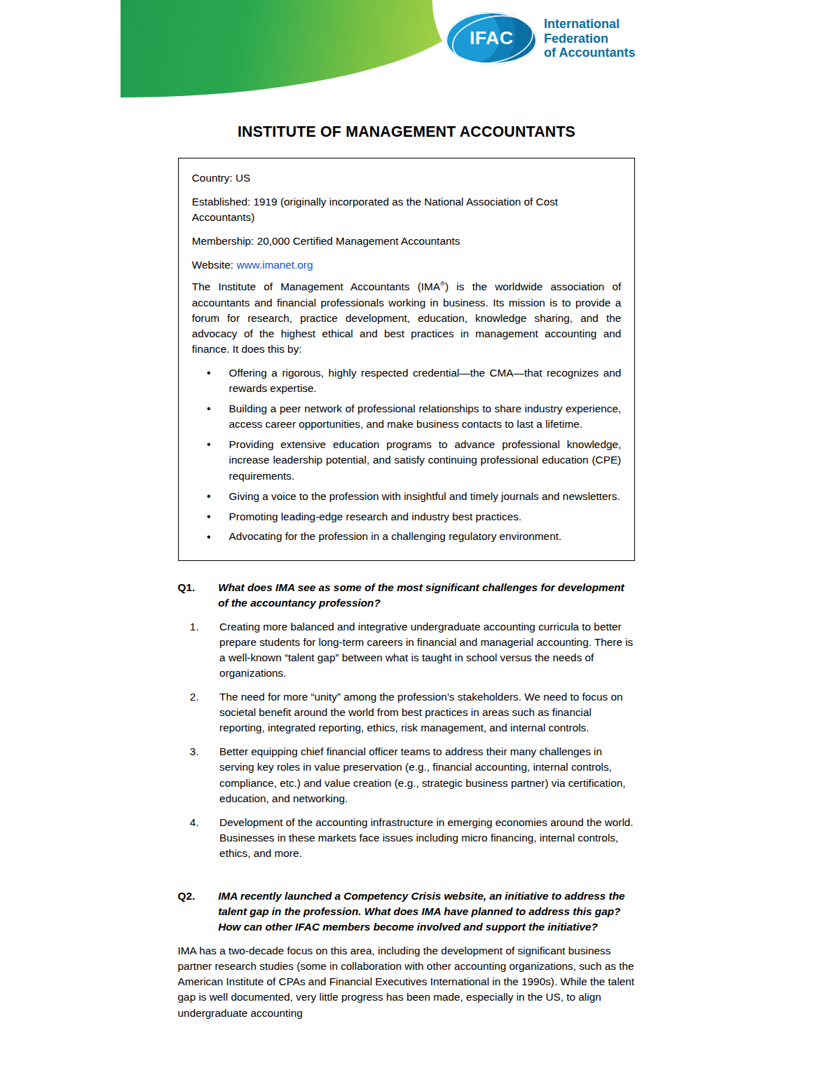International Federation of Accountants
INSTITUTE OF MANAGEMENT ACCOUNTANTS
Country: US
Established: 1919 (originally incorporated as the National Association of Cost Accountants)
Membership: 20,000 Certified Management Accountants
Website: www.imanet.org
The Institute of Management Accountants (IMA®) is the worldwide association of accountants and financial professionals working in business. Its mission is to provide a forum for research, practice development, education, knowledge sharing, and the advocacy of the highest ethical and best practices in management accounting and finance. It does this by:
Offering a rigorous, highly respected credential—the CMA—that recognizes and rewards expertise.
Building a peer network of professional relationships to share industry experience, access career opportunities, and make business contacts to last a lifetime.
Providing extensive education programs to advance professional knowledge, increase leadership potential, and satisfy continuing professional education (CPE) requirements.
Giving a voice to the profession with insightful and timely journals and newsletters.
Promoting leading-edge research and industry best practices.
Advocating for the profession in a challenging regulatory environment.
Q1.
What does IMA see as some of the most significant challenges for development of the accountancy profession?
Creating more balanced and integrative undergraduate accounting curricula to better prepare students for long-term careers in financial and managerial accounting. There is a well-known “talent gap” between what is taught in school versus the needs of organizations.
The need for more “unity” among the profession’s stakeholders. We need to focus on societal benefit around the world from best practices in areas such as financial reporting, integrated reporting, ethics, risk management, and internal controls.
Better equipping chief financial officer teams to address their many challenges in serving key roles in value preservation (e.g., financial accounting, internal controls, compliance, etc.) and value creation (e.g., strategic business partner) via certification, education, and networking.
Development of the accounting infrastructure in emerging economies around the world. Businesses in these markets face issues including micro financing, internal controls, ethics, and more.
Q2.
IMA recently launched a Competency Crisis website, an initiative to address the talent gap in the profession. What does IMA have planned to address this gap? How can other IFAC members become involved and support the initiative?
IMA has a two-decade focus on this area, including the development of significant business partner research studies (some in collaboration with other accounting organizations, such as the American Institute of CPAs and Financial Executives International in the 1990s). While the talent gap is well documented, very little progress has been made, especially in the US, to align undergraduate accounting